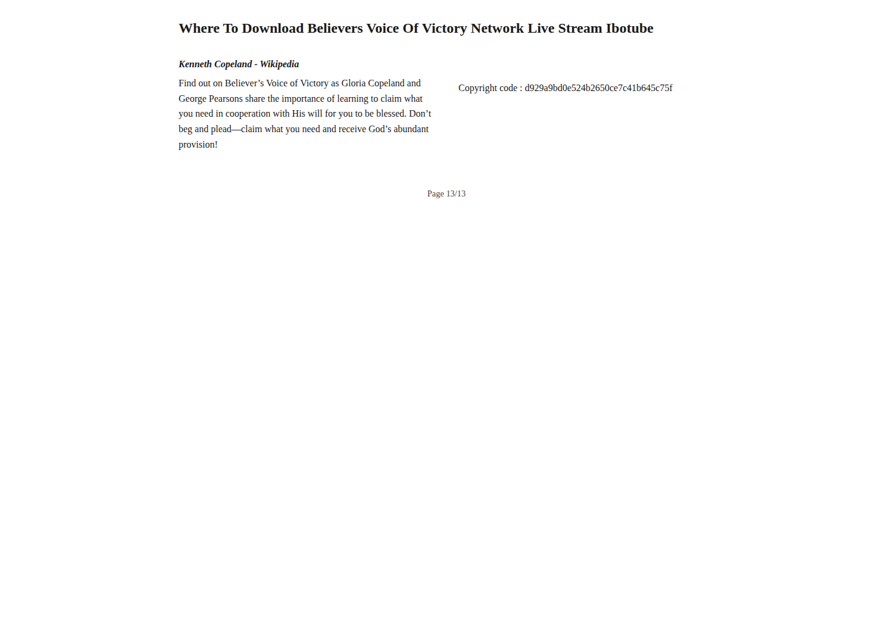Where To Download Believers Voice Of Victory Network Live Stream Ibotube
Kenneth Copeland - Wikipedia
Find out on Believer’s Voice of Victory as Gloria Copeland and George Pearsons share the importance of learning to claim what you need in cooperation with His will for you to be blessed. Don’t beg and plead—claim what you need and receive God’s abundant provision!
Copyright code : d929a9bd0e524b2650ce7c41b645c75f
Page 13/13